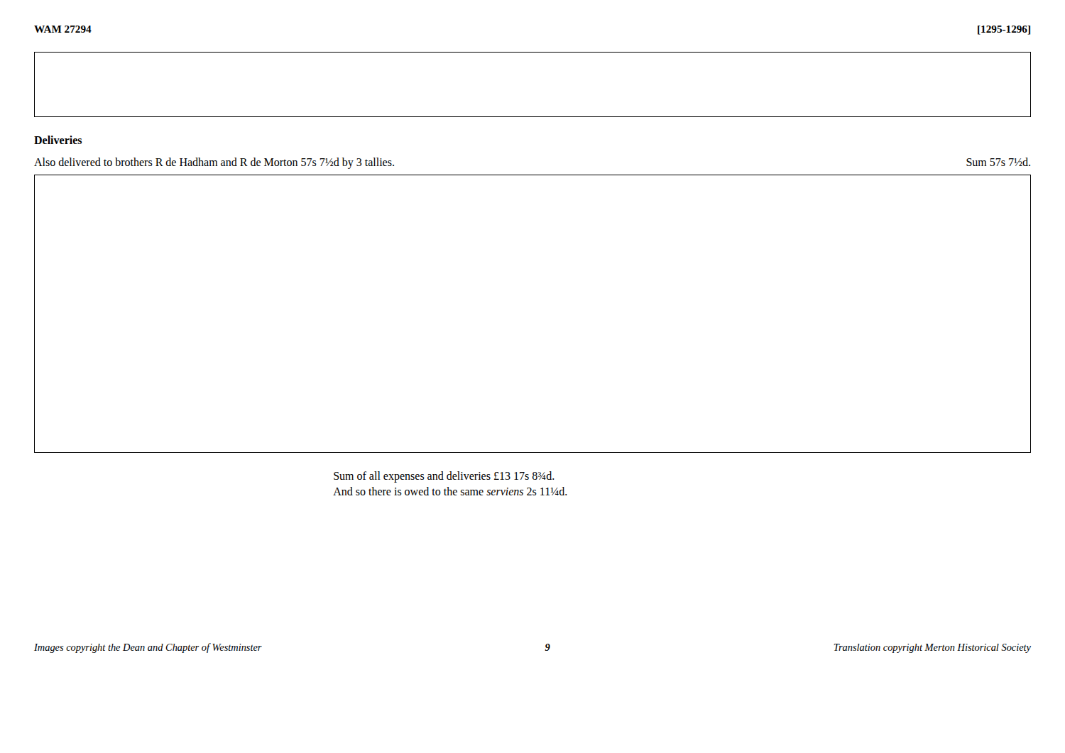WAM 27294 [1295-1296]
Deliveries
Also delivered to brothers R de Hadham and R de Morton 57s 7½d by 3 tallies. Sum 57s 7½d.
Sum of all expenses and deliveries £13 17s 8¾d.
And so there is owed to the same serviens 2s 11¼d.
Images copyright the Dean and Chapter of Westminster 9 Translation copyright Merton Historical Society